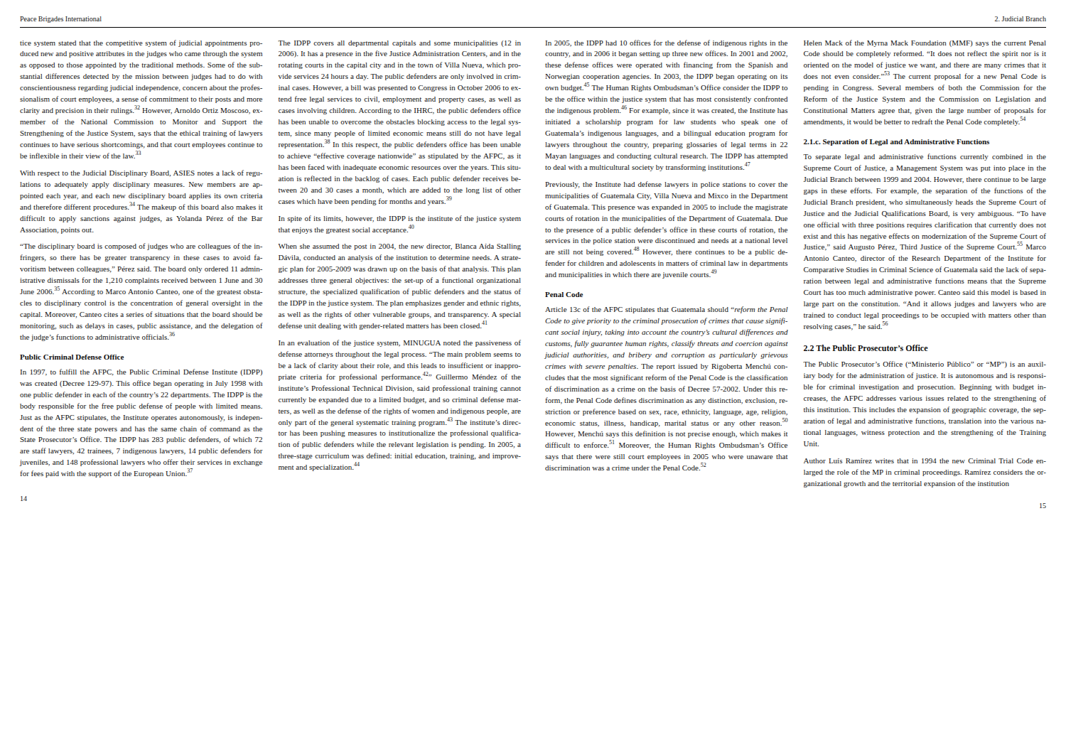Peace Brigades International 2. Judicial Branch
tice system stated that the competitive system of judicial appointments produced new and positive attributes in the judges who came through the system as opposed to those appointed by the traditional methods. Some of the substantial differences detected by the mission between judges had to do with conscientiousness regarding judicial independence, concern about the professionalism of court employees, a sense of commitment to their posts and more clarity and precision in their rulings.32 However, Arnoldo Ortiz Moscoso, ex-member of the National Commission to Monitor and Support the Strengthening of the Justice System, says that the ethical training of lawyers continues to have serious shortcomings, and that court employees continue to be inflexible in their view of the law.33
With respect to the Judicial Disciplinary Board, ASIES notes a lack of regulations to adequately apply disciplinary measures. New members are appointed each year, and each new disciplinary board applies its own criteria and therefore different procedures.34 The makeup of this board also makes it difficult to apply sanctions against judges, as Yolanda Pérez of the Bar Association, points out.
“The disciplinary board is composed of judges who are colleagues of the infringers, so there has be greater transparency in these cases to avoid favoritism between colleagues,” Pérez said. The board only ordered 11 administrative dismissals for the 1,210 complaints received between 1 June and 30 June 2006.35 According to Marco Antonio Canteo, one of the greatest obstacles to disciplinary control is the concentration of general oversight in the capital. Moreover, Canteo cites a series of situations that the board should be monitoring, such as delays in cases, public assistance, and the delegation of the judge’s functions to administrative officials.36
Public Criminal Defense Office
In 1997, to fulfill the AFPC, the Public Criminal Defense Institute (IDPP) was created (Decree 129-97). This office began operating in July 1998 with one public defender in each of the country’s 22 departments. The IDPP is the body responsible for the free public defense of people with limited means. Just as the AFPC stipulates, the Institute operates autonomously, is independent of the three state powers and has the same chain of command as the State Prosecutor’s Office. The IDPP has 283 public defenders, of which 72 are staff lawyers, 42 trainees, 7 indigenous lawyers, 14 public defenders for juveniles, and 148 professional lawyers who offer their services in exchange for fees paid with the support of the European Union.37
The IDPP covers all departmental capitals and some municipalities (12 in 2006). It has a presence in the five Justice Administration Centers, and in the rotating courts in the capital city and in the town of Villa Nueva, which provide services 24 hours a day. The public defenders are only involved in criminal cases. However, a bill was presented to Congress in October 2006 to extend free legal services to civil, employment and property cases, as well as cases involving children. According to the IHRC, the public defenders office has been unable to overcome the obstacles blocking access to the legal system, since many people of limited economic means still do not have legal representation.38 In this respect, the public defenders office has been unable to achieve “effective coverage nationwide” as stipulated by the AFPC, as it has been faced with inadequate economic resources over the years. This situation is reflected in the backlog of cases. Each public defender receives between 20 and 30 cases a month, which are added to the long list of other cases which have been pending for months and years.39
In spite of its limits, however, the IDPP is the institute of the justice system that enjoys the greatest social acceptance.40
When she assumed the post in 2004, the new director, Blanca Aída Stalling Dávila, conducted an analysis of the institution to determine needs. A strategic plan for 2005-2009 was drawn up on the basis of that analysis. This plan addresses three general objectives: the set-up of a functional organizational structure, the specialized qualification of public defenders and the status of the IDPP in the justice system. The plan emphasizes gender and ethnic rights, as well as the rights of other vulnerable groups, and transparency. A special defense unit dealing with gender-related matters has been closed.41
In an evaluation of the justice system, MINUGUA noted the passiveness of defense attorneys throughout the legal process. “The main problem seems to be a lack of clarity about their role, and this leads to insufficient or inappropriate criteria for professional performance.42” Guillermo Méndez of the institute’s Professional Technical Division, said professional training cannot currently be expanded due to a limited budget, and so criminal defense matters, as well as the defense of the rights of women and indigenous people, are only part of the general systematic training program.43 The institute’s director has been pushing measures to institutionalize the professional qualification of public defenders while the relevant legislation is pending. In 2005, a three-stage curriculum was defined: initial education, training, and improvement and specialization.44
14
In 2005, the IDPP had 10 offices for the defense of indigenous rights in the country, and in 2006 it began setting up three new offices. In 2001 and 2002, these defense offices were operated with financing from the Spanish and Norwegian cooperation agencies. In 2003, the IDPP began operating on its own budget.45 The Human Rights Ombudsman’s Office consider the IDPP to be the office within the justice system that has most consistently confronted the indigenous problem.46 For example, since it was created, the Institute has initiated a scholarship program for law students who speak one of Guatemala’s indigenous languages, and a bilingual education program for lawyers throughout the country, preparing glossaries of legal terms in 22 Mayan languages and conducting cultural research. The IDPP has attempted to deal with a multicultural society by transforming institutions.47
Previously, the Institute had defense lawyers in police stations to cover the municipalities of Guatemala City, Villa Nueva and Mixco in the Department of Guatemala. This presence was expanded in 2005 to include the magistrate courts of rotation in the municipalities of the Department of Guatemala. Due to the presence of a public defender’s office in these courts of rotation, the services in the police station were discontinued and needs at a national level are still not being covered.48 However, there continues to be a public defender for children and adolescents in matters of criminal law in departments and municipalities in which there are juvenile courts.49
Penal Code
Article 13c of the AFPC stipulates that Guatemala should “reform the Penal Code to give priority to the criminal prosecution of crimes that cause significant social injury, taking into account the country’s cultural differences and customs, fully guarantee human rights, classify threats and coercion against judicial authorities, and bribery and corruption as particularly grievous crimes with severe penalties. The report issued by Rigoberta Menchú concludes that the most significant reform of the Penal Code is the classification of discrimination as a crime on the basis of Decree 57-2002. Under this reform, the Penal Code defines discrimination as any distinction, exclusion, restriction or preference based on sex, race, ethnicity, language, age, religion, economic status, illness, handicap, marital status or any other reason.50 However, Menchú says this definition is not precise enough, which makes it difficult to enforce.51 Moreover, the Human Rights Ombudsman’s Office says that there were still court employees in 2005 who were unaware that discrimination was a crime under the Penal Code.52
Helen Mack of the Myrna Mack Foundation (MMF) says the current Penal Code should be completely reformed. “It does not reflect the spirit nor is it oriented on the model of justice we want, and there are many crimes that it does not even consider.”53 The current proposal for a new Penal Code is pending in Congress. Several members of both the Commission for the Reform of the Justice System and the Commission on Legislation and Constitutional Matters agree that, given the large number of proposals for amendments, it would be better to redraft the Penal Code completely.54
2.1.c. Separation of Legal and Administrative Functions
To separate legal and administrative functions currently combined in the Supreme Court of Justice, a Management System was put into place in the Judicial Branch between 1999 and 2004. However, there continue to be large gaps in these efforts. For example, the separation of the functions of the Judicial Branch president, who simultaneously heads the Supreme Court of Justice and the Judicial Qualifications Board, is very ambiguous. “To have one official with three positions requires clarification that currently does not exist and this has negative effects on modernization of the Supreme Court of Justice,” said Augusto Pérez, Third Justice of the Supreme Court.55 Marco Antonio Canteo, director of the Research Department of the Institute for Comparative Studies in Criminal Science of Guatemala said the lack of separation between legal and administrative functions means that the Supreme Court has too much administrative power. Canteo said this model is based in large part on the constitution. “And it allows judges and lawyers who are trained to conduct legal proceedings to be occupied with matters other than resolving cases,” he said.56
2.2 The Public Prosecutor’s Office
The Public Prosecutor’s Office (“Ministerio Público” or “MP”) is an auxiliary body for the administration of justice. It is autonomous and is responsible for criminal investigation and prosecution. Beginning with budget increases, the AFPC addresses various issues related to the strengthening of this institution. This includes the expansion of geographic coverage, the separation of legal and administrative functions, translation into the various national languages, witness protection and the strengthening of the Training Unit.
Author Luís Ramírez writes that in 1994 the new Criminal Trial Code enlarged the role of the MP in criminal proceedings. Ramírez considers the organizational growth and the territorial expansion of the institution
15